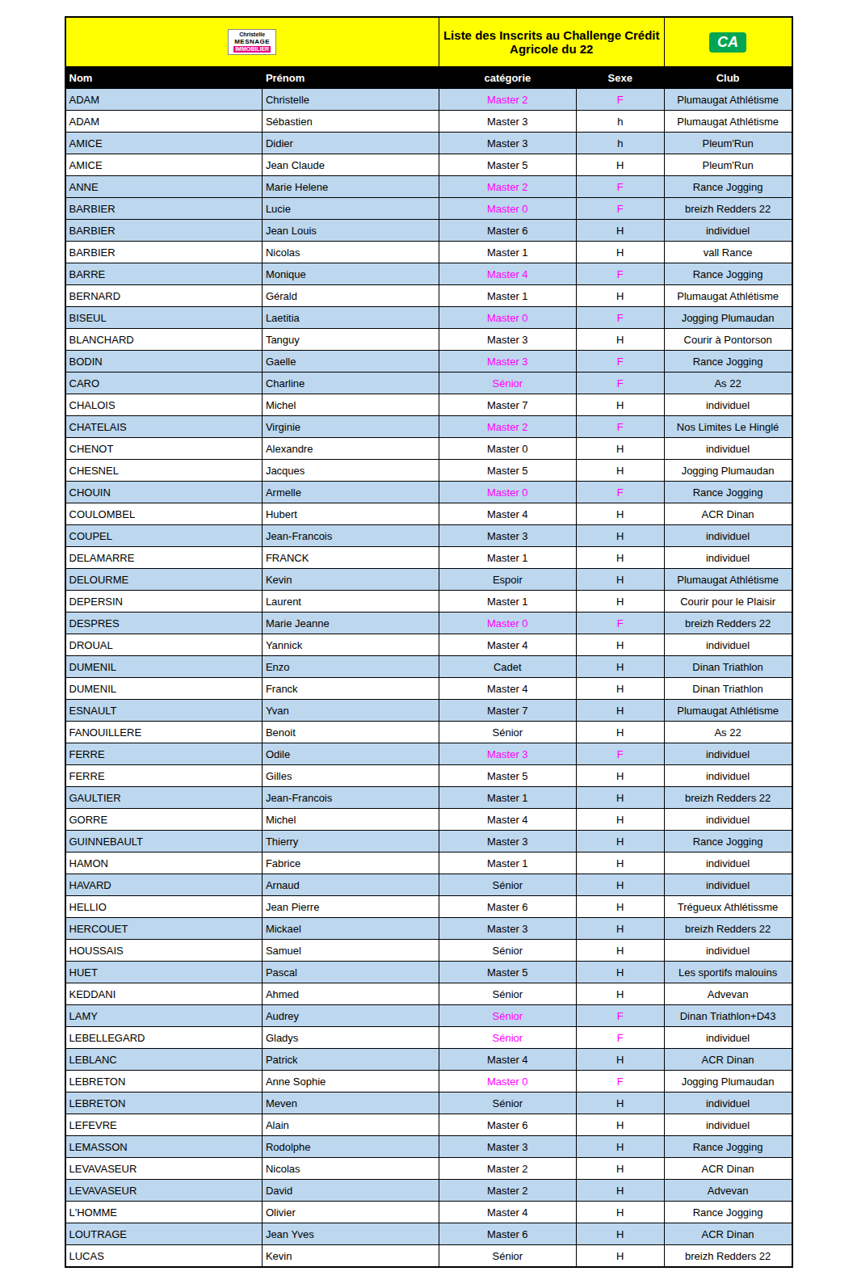| Christelle MESNAGE IMMOBILIER | Liste des Inscrits au Challenge Crédit Agricole du 22 | CA |
| Nom | Prénom | catégorie | Sexe | Club |
| ADAM | Christelle | Master 2 | F | Plumaugat Athlétisme |
| ADAM | Sébastien | Master 3 | h | Plumaugat Athlétisme |
| AMICE | Didier | Master 3 | h | Pleum'Run |
| AMICE | Jean Claude | Master 5 | H | Pleum'Run |
| ANNE | Marie Helene | Master 2 | F | Rance Jogging |
| BARBIER | Lucie | Master 0 | F | breizh Redders 22 |
| BARBIER | Jean Louis | Master 6 | H | individuel |
| BARBIER | Nicolas | Master 1 | H | vall Rance |
| BARRE | Monique | Master 4 | F | Rance Jogging |
| BERNARD | Gérald | Master 1 | H | Plumaugat Athlétisme |
| BISEUL | Laetitia | Master 0 | F | Jogging Plumaudan |
| BLANCHARD | Tanguy | Master 3 | H | Courir à Pontorson |
| BODIN | Gaelle | Master 3 | F | Rance Jogging |
| CARO | Charline | Sénior | F | As 22 |
| CHALOIS | Michel | Master 7 | H | individuel |
| CHATELAIS | Virginie | Master 2 | F | Nos Limites Le Hinglé |
| CHENOT | Alexandre | Master 0 | H | individuel |
| CHESNEL | Jacques | Master 5 | H | Jogging Plumaudan |
| CHOUIN | Armelle | Master 0 | F | Rance Jogging |
| COULOMBEL | Hubert | Master 4 | H | ACR Dinan |
| COUPEL | Jean-Francois | Master 3 | H | individuel |
| DELAMARRE | FRANCK | Master 1 | H | individuel |
| DELOURME | Kevin | Espoir | H | Plumaugat Athlétisme |
| DEPERSIN | Laurent | Master 1 | H | Courir pour le Plaisir |
| DESPRES | Marie Jeanne | Master 0 | F | breizh Redders 22 |
| DROUAL | Yannick | Master 4 | H | individuel |
| DUMENIL | Enzo | Cadet | H | Dinan Triathlon |
| DUMENIL | Franck | Master 4 | H | Dinan Triathlon |
| ESNAULT | Yvan | Master 7 | H | Plumaugat Athlétisme |
| FANOUILLERE | Benoit | Sénior | H | As 22 |
| FERRE | Odile | Master 3 | F | individuel |
| FERRE | Gilles | Master 5 | H | individuel |
| GAULTIER | Jean-Francois | Master 1 | H | breizh Redders 22 |
| GORRE | Michel | Master 4 | H | individuel |
| GUINNEBAULT | Thierry | Master 3 | H | Rance Jogging |
| HAMON | Fabrice | Master 1 | H | individuel |
| HAVARD | Arnaud | Sénior | H | individuel |
| HELLIO | Jean Pierre | Master 6 | H | Trégueux Athlétissme |
| HERCOUET | Mickael | Master 3 | H | breizh Redders 22 |
| HOUSSAIS | Samuel | Sénior | H | individuel |
| HUET | Pascal | Master 5 | H | Les sportifs malouins |
| KEDDANI | Ahmed | Sénior | H | Advevan |
| LAMY | Audrey | Sénior | F | Dinan Triathlon+D43 |
| LEBELLEGARD | Gladys | Sénior | F | individuel |
| LEBLANC | Patrick | Master 4 | H | ACR Dinan |
| LEBRETON | Anne Sophie | Master 0 | F | Jogging Plumaudan |
| LEBRETON | Meven | Sénior | H | individuel |
| LEFEVRE | Alain | Master 6 | H | individuel |
| LEMASSON | Rodolphe | Master 3 | H | Rance Jogging |
| LEVAVASEUR | Nicolas | Master 2 | H | ACR Dinan |
| LEVAVASEUR | David | Master 2 | H | Advevan |
| L'HOMME | Olivier | Master 4 | H | Rance Jogging |
| LOUTRAGE | Jean Yves | Master 6 | H | ACR Dinan |
| LUCAS | Kevin | Sénior | H | breizh Redders 22 |